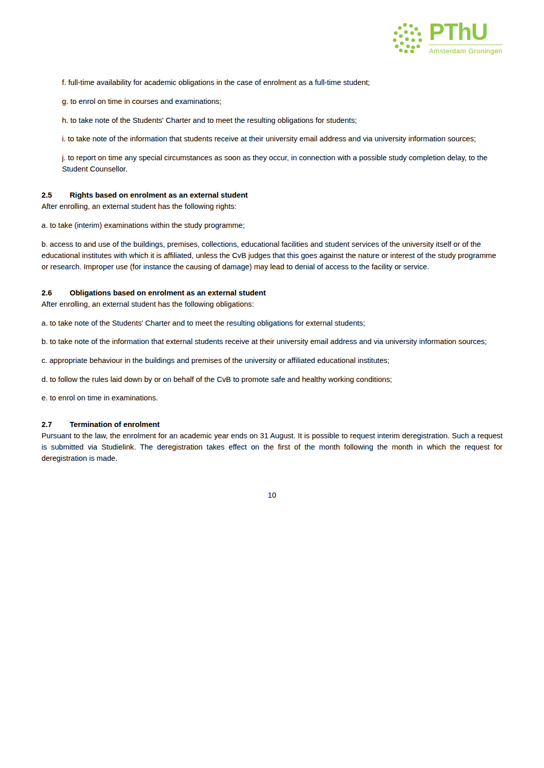PThU
Amsterdam Groningen
f. full-time availability for academic obligations in the case of enrolment as a full-time student;
g. to enrol on time in courses and examinations;
h. to take note of the Students' Charter and to meet the resulting obligations for students;
i. to take note of the information that students receive at their university email address and via university information sources;
j. to report on time any special circumstances as soon as they occur, in connection with a possible study completion delay, to the Student Counsellor.
2.5 Rights based on enrolment as an external student
After enrolling, an external student has the following rights:
a. to take (interim) examinations within the study programme;
b. access to and use of the buildings, premises, collections, educational facilities and student services of the university itself or of the educational institutes with which it is affiliated, unless the CvB judges that this goes against the nature or interest of the study programme or research. Improper use (for instance the causing of damage) may lead to denial of access to the facility or service.
2.6 Obligations based on enrolment as an external student
After enrolling, an external student has the following obligations:
a. to take note of the Students' Charter and to meet the resulting obligations for external students;
b. to take note of the information that external students receive at their university email address and via university information sources;
c. appropriate behaviour in the buildings and premises of the university or affiliated educational institutes;
d. to follow the rules laid down by or on behalf of the CvB to promote safe and healthy working conditions;
e. to enrol on time in examinations.
2.7 Termination of enrolment
Pursuant to the law, the enrolment for an academic year ends on 31 August. It is possible to request interim deregistration. Such a request is submitted via Studielink. The deregistration takes effect on the first of the month following the month in which the request for deregistration is made.
10